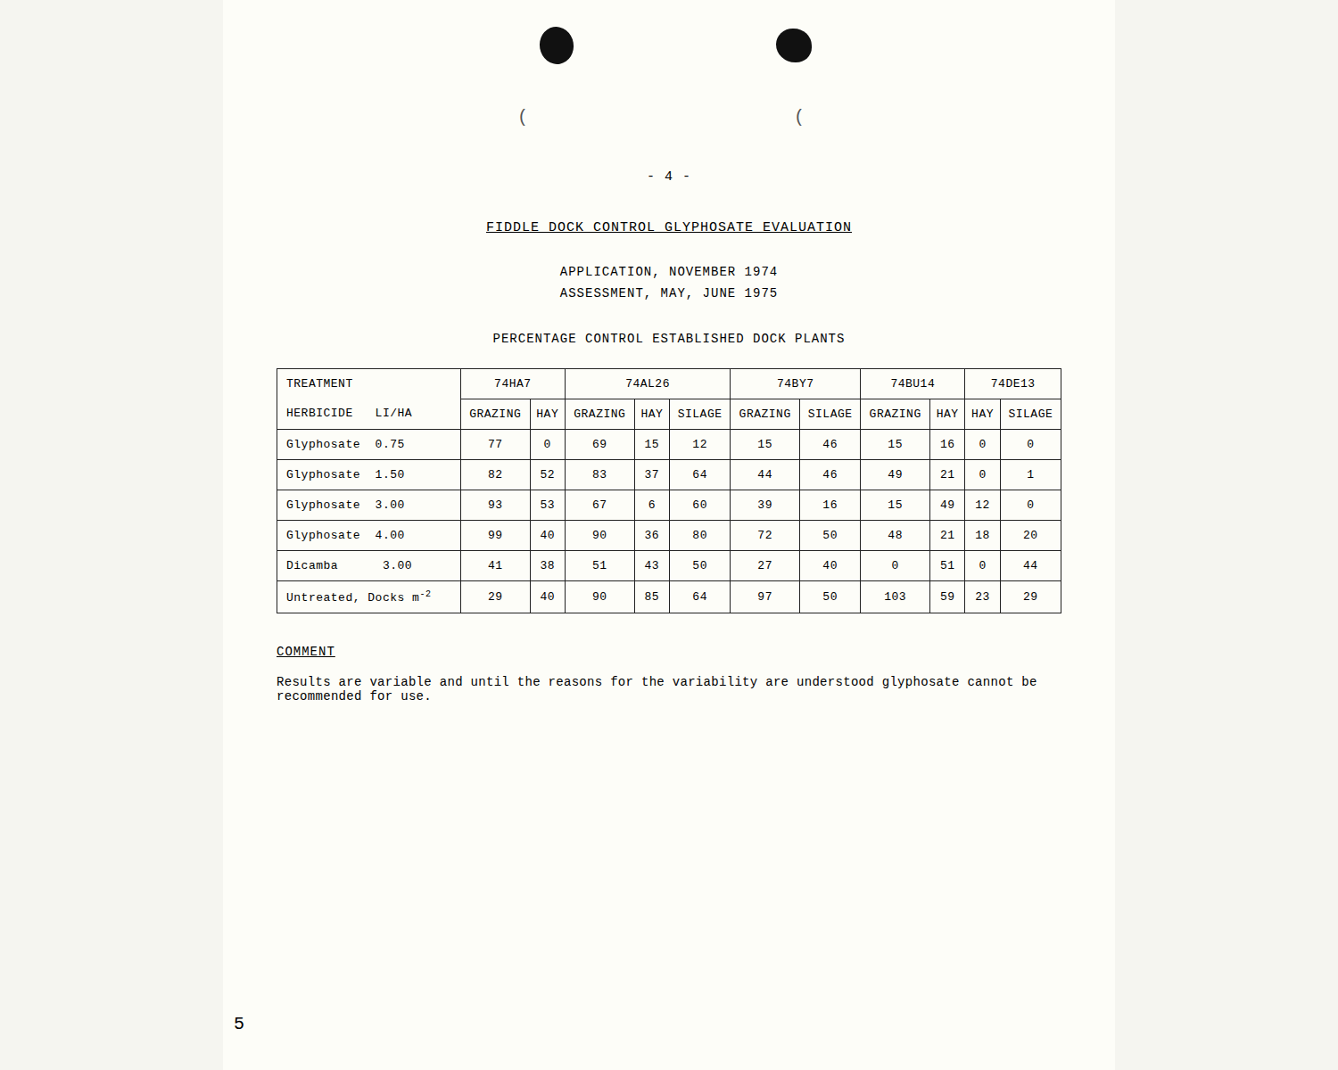(
(
- 4 -
FIDDLE DOCK CONTROL GLYPHOSATE EVALUATION
APPLICATION, NOVEMBER 1974
ASSESSMENT, MAY, JUNE 1975
PERCENTAGE CONTROL ESTABLISHED DOCK PLANTS
| TREATMENT | 74HA7 | 74AL26 | 74BY7 | 74BU14 | 74DE13 |
| --- | --- | --- | --- | --- | --- |
| HERBICIDE LI/HA | GRAZING | HAY | GRAZING | HAY | SILAGE | GRAZING | SILAGE | GRAZING | HAY | HAY | SILAGE |
| Glyphosate 0.75 | 77 | 0 | 69 | 15 | 12 | 15 | 46 | 15 | 16 | 0 | 0 |
| Glyphosate 1.50 | 82 | 52 | 83 | 37 | 64 | 44 | 46 | 49 | 21 | 0 | 1 |
| Glyphosate 3.00 | 93 | 53 | 67 | 6 | 60 | 39 | 16 | 15 | 49 | 12 | 0 |
| Glyphosate 4.00 | 99 | 40 | 90 | 36 | 80 | 72 | 50 | 48 | 21 | 18 | 20 |
| Dicamba 3.00 | 41 | 38 | 51 | 43 | 50 | 27 | 40 | 0 | 51 | 0 | 44 |
| Untreated, Docks m -2 | 29 | 40 | 90 | 85 | 64 | 97 | 50 | 103 | 59 | 23 | 29 |
COMMENT
Results are variable and until the reasons for the variability are understood glyphosate cannot be recommended for use.
5